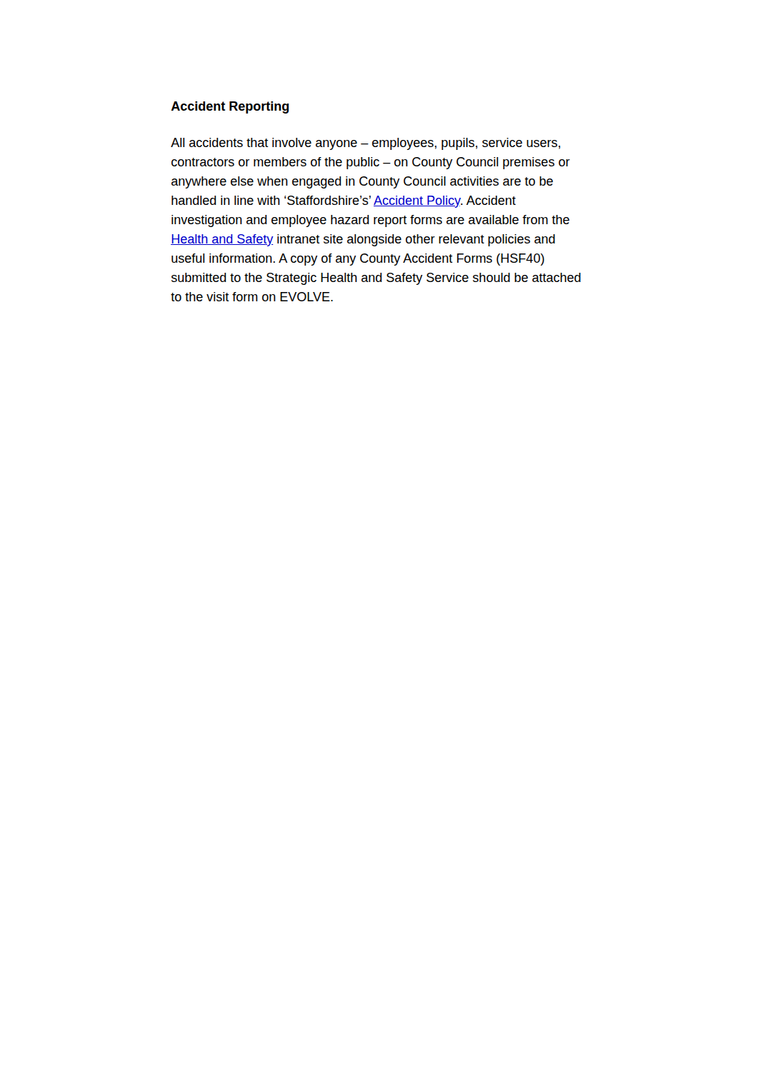Accident Reporting
All accidents that involve anyone – employees, pupils, service users, contractors or members of the public – on County Council premises or anywhere else when engaged in County Council activities are to be handled in line with ‘Staffordshire’s’ Accident Policy. Accident investigation and employee hazard report forms are available from the Health and Safety intranet site alongside other relevant policies and useful information. A copy of any County Accident Forms (HSF40) submitted to the Strategic Health and Safety Service should be attached to the visit form on EVOLVE.